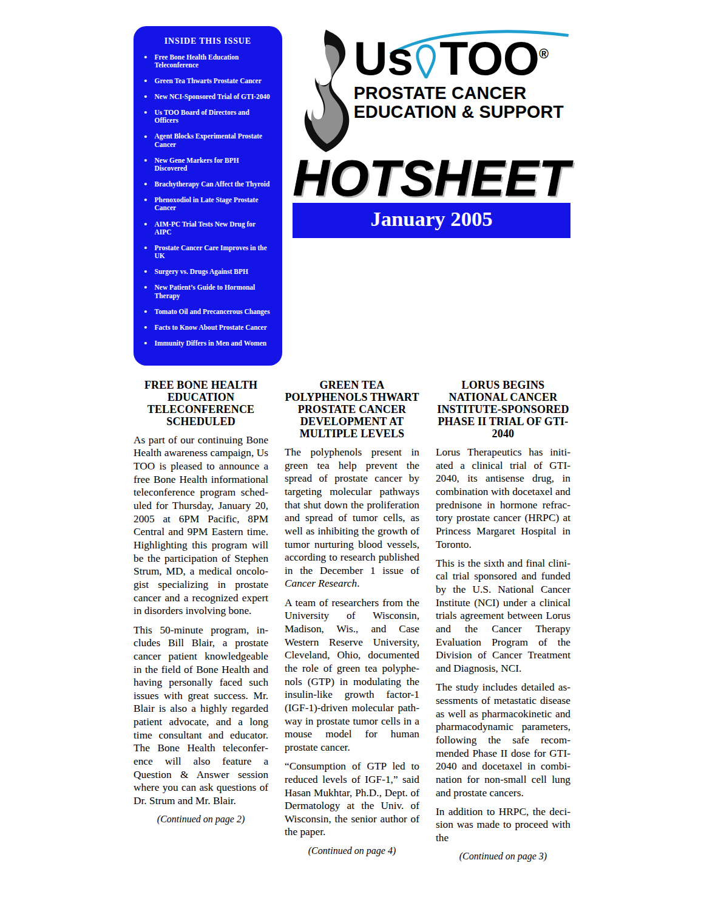Inside this issue
Free Bone Health Education Teleconference
Green Tea Thwarts Prostate Cancer
New NCI-Sponsored Trial of GTI-2040
Us TOO Board of Directors and Officers
Agent Blocks Experimental Prostate Cancer
New Gene Markers for BPH Discovered
Brachytherapy Can Affect the Thyroid
Phenoxodiol in Late Stage Prostate Cancer
AIM-PC Trial Tests New Drug for AIPC
Prostate Cancer Care Improves in the UK
Surgery vs. Drugs Against BPH
New Patient’s Guide to Hormonal Therapy
Tomato Oil and Precancerous Changes
Facts to Know About Prostate Cancer
Immunity Differs in Men and Women
Us TOO flame logo
UsTOO®
PROSTATE CANCER
EDUCATION & SUPPORT
HOTSHEET
January 2005
Free Bone Health Education Teleconference Scheduled
As part of our continuing Bone Health awareness campaign, Us TOO is pleased to announce a free Bone Health informational teleconference program scheduled for Thursday, January 20, 2005 at 6PM Pacific, 8PM Central and 9PM Eastern time. Highlighting this program will be the participation of Stephen Strum, MD, a medical oncologist specializing in prostate cancer and a recognized expert in disorders involving bone.
This 50-minute program, includes Bill Blair, a prostate cancer patient knowledgeable in the field of Bone Health and having personally faced such issues with great success. Mr. Blair is also a highly regarded patient advocate, and a long time consultant and educator. The Bone Health teleconference will also feature a Question & Answer session where you can ask questions of Dr. Strum and Mr. Blair.
(Continued on page 2)
Green Tea Polyphenols Thwart Prostate Cancer Development at Multiple Levels
The polyphenols present in green tea help prevent the spread of prostate cancer by targeting molecular pathways that shut down the proliferation and spread of tumor cells, as well as inhibiting the growth of tumor nurturing blood vessels, according to research published in the December 1 issue of Cancer Research.
A team of researchers from the University of Wisconsin, Madison, Wis., and Case Western Reserve University, Cleveland, Ohio, documented the role of green tea polyphenols (GTP) in modulating the insulin-like growth factor-1 (IGF-1)-driven molecular pathway in prostate tumor cells in a mouse model for human prostate cancer.
“Consumption of GTP led to reduced levels of IGF-1,” said Hasan Mukhtar, Ph.D., Dept. of Dermatology at the Univ. of Wisconsin, the senior author of the paper.
(Continued on page 4)
Lorus Begins National Cancer Institute-Sponsored Phase II Trial of GTI-2040
Lorus Therapeutics has initiated a clinical trial of GTI-2040, its antisense drug, in combination with docetaxel and prednisone in hormone refractory prostate cancer (HRPC) at Princess Margaret Hospital in Toronto.
This is the sixth and final clinical trial sponsored and funded by the U.S. National Cancer Institute (NCI) under a clinical trials agreement between Lorus and the Cancer Therapy Evaluation Program of the Division of Cancer Treatment and Diagnosis, NCI.
The study includes detailed assessments of metastatic disease as well as pharmacokinetic and pharmacodynamic parameters, following the safe recommended Phase II dose for GTI-2040 and docetaxel in combination for non-small cell lung and prostate cancers.
In addition to HRPC, the decision was made to proceed with the
(Continued on page 3)